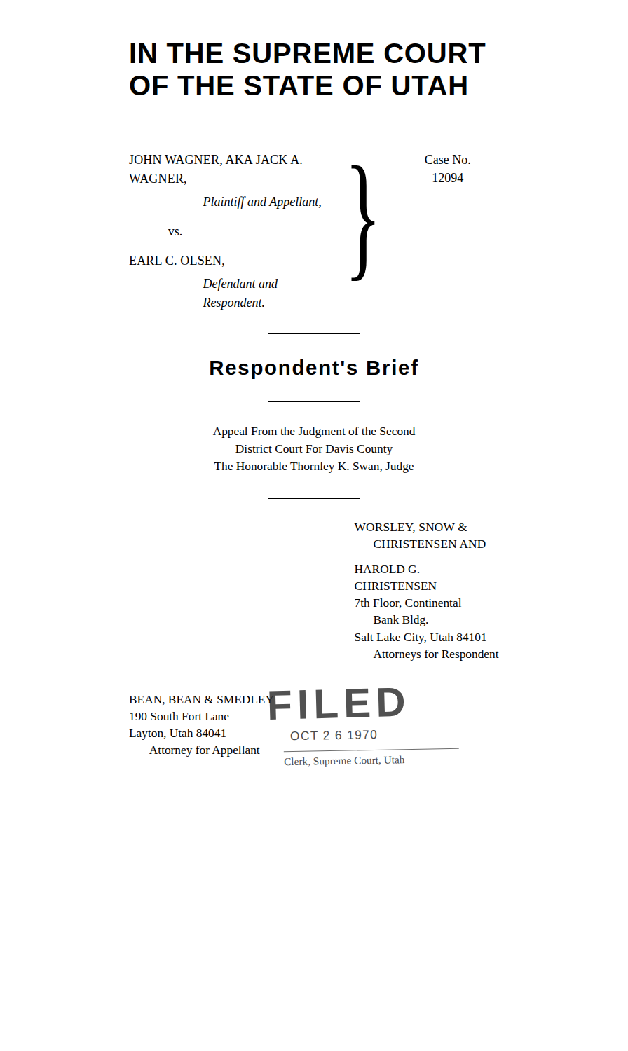In the Supreme Court
of the State of Utah
| John Wagner, aka Jack A. Wagner, Plaintiff and Appellant, vs. Earl C. Olsen, Defendant and Respondent. | } | Case No. 12094 |
Respondent's Brief
Appeal From the Judgment of the Second
District Court For Davis County
The Honorable Thornley K. Swan, Judge
WORSLEY, SNOW &
CHRISTENSEN AND
HAROLD G. CHRISTENSEN
7th Floor, Continental
Bank Bldg.
Salt Lake City, Utah 84101
Attorneys for Respondent
BEAN, BEAN & SMEDLEY
190 South Fort Lane
Layton, Utah 84041
Attorney for Appellant
FILED
OCT 2 6 1970
Clerk, Supreme Court, Utah